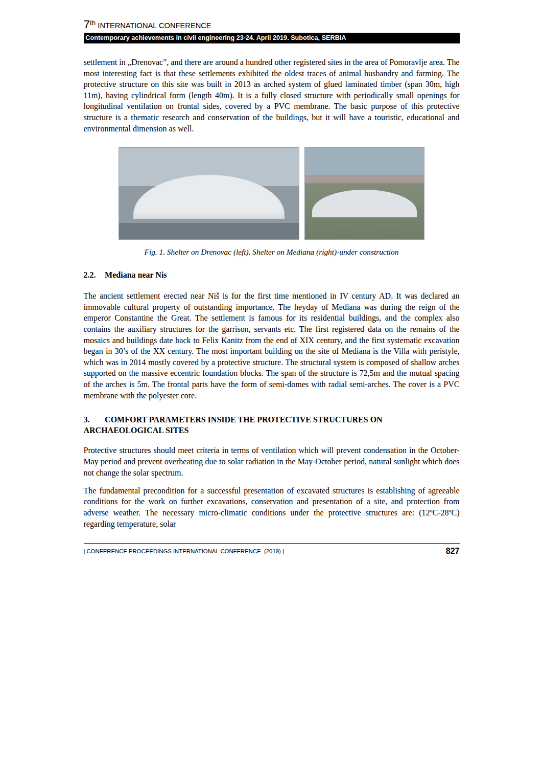7 th INTERNATIONAL CONFERENCE
Contemporary achievements in civil engineering 23-24. April 2019. Subotica, SERBIA
settlement in „Drenovac”, and there are around a hundred other registered sites in the area of Pomoravlje area. The most interesting fact is that these settlements exhibited the oldest traces of animal husbandry and farming. The protective structure on this site was built in 2013 as arched system of glued laminated timber (span 30m, high 11m), having cylindrical form (length 40m). It is a fully closed structure with periodically small openings for longitudinal ventilation on frontal sides, covered by a PVC membrane. The basic purpose of this protective structure is a thematic research and conservation of the buildings, but it will have a touristic, educational and environmental dimension as well.
Fig. 1. Shelter on Drenovac (left), Shelter on Mediana (right)-under construction
2.2. Mediana near Nis
The ancient settlement erected near Niš is for the first time mentioned in IV century AD. It was declared an immovable cultural property of outstanding importance. The heyday of Mediana was during the reign of the emperor Constantine the Great. The settlement is famous for its residential buildings, and the complex also contains the auxiliary structures for the garrison, servants etc. The first registered data on the remains of the mosaics and buildings date back to Felix Kanitz from the end of XIX century, and the first systematic excavation began in 30’s of the XX century. The most important building on the site of Mediana is the Villa with peristyle, which was in 2014 mostly covered by a protective structure. The structural system is composed of shallow arches supported on the massive eccentric foundation blocks. The span of the structure is 72,5m and the mutual spacing of the arches is 5m. The frontal parts have the form of semi-domes with radial semi-arches. The cover is a PVC membrane with the polyester core.
3. COMFORT PARAMETERS INSIDE THE PROTECTIVE STRUCTURES ON ARCHAEOLOGICAL SITES
Protective structures should meet criteria in terms of ventilation which will prevent condensation in the October-May period and prevent overheating due to solar radiation in the May-October period, natural sunlight which does not change the solar spectrum.
The fundamental precondition for a successful presentation of excavated structures is establishing of agreeable conditions for the work on further excavations, conservation and presentation of a site, and protection from adverse weather. The necessary micro-climatic conditions under the protective structures are: (12ºC-28ºC) regarding temperature, solar
| CONFERENCE PROCEEDINGS INTERNATIONAL CONFERENCE (2019) | 827